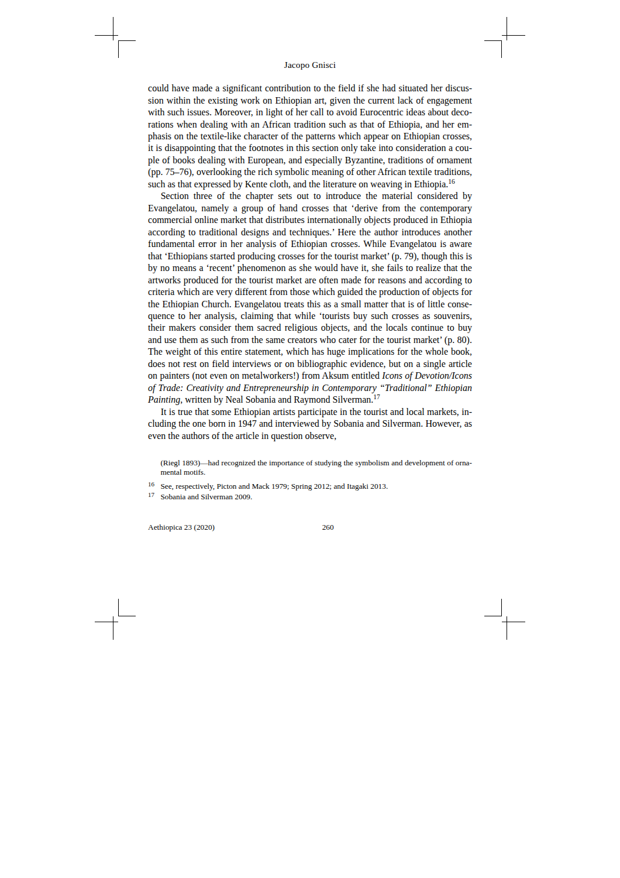Jacopo Gnisci
could have made a significant contribution to the field if she had situated her discussion within the existing work on Ethiopian art, given the current lack of engagement with such issues. Moreover, in light of her call to avoid Eurocentric ideas about decorations when dealing with an African tradition such as that of Ethiopia, and her emphasis on the textile-like character of the patterns which appear on Ethiopian crosses, it is disappointing that the footnotes in this section only take into consideration a couple of books dealing with European, and especially Byzantine, traditions of ornament (pp. 75–76), overlooking the rich symbolic meaning of other African textile traditions, such as that expressed by Kente cloth, and the literature on weaving in Ethiopia.16
Section three of the chapter sets out to introduce the material considered by Evangelatou, namely a group of hand crosses that ‘derive from the contemporary commercial online market that distributes internationally objects produced in Ethiopia according to traditional designs and techniques.’ Here the author introduces another fundamental error in her analysis of Ethiopian crosses. While Evangelatou is aware that ‘Ethiopians started producing crosses for the tourist market’ (p. 79), though this is by no means a ‘recent’ phenomenon as she would have it, she fails to realize that the artworks produced for the tourist market are often made for reasons and according to criteria which are very different from those which guided the production of objects for the Ethiopian Church. Evangelatou treats this as a small matter that is of little consequence to her analysis, claiming that while ‘tourists buy such crosses as souvenirs, their makers consider them sacred religious objects, and the locals continue to buy and use them as such from the same creators who cater for the tourist market’ (p. 80). The weight of this entire statement, which has huge implications for the whole book, does not rest on field interviews or on bibliographic evidence, but on a single article on painters (not even on metalworkers!) from Aksum entitled Icons of Devotion/Icons of Trade: Creativity and Entrepreneurship in Contemporary “Traditional” Ethiopian Painting, written by Neal Sobania and Raymond Silverman.17
It is true that some Ethiopian artists participate in the tourist and local markets, including the one born in 1947 and interviewed by Sobania and Silverman. However, as even the authors of the article in question observe,
(Riegl 1893)—had recognized the importance of studying the symbolism and development of ornamental motifs.
16 See, respectively, Picton and Mack 1979; Spring 2012; and Itagaki 2013.
17 Sobania and Silverman 2009.
Aethiopica 23 (2020)
260